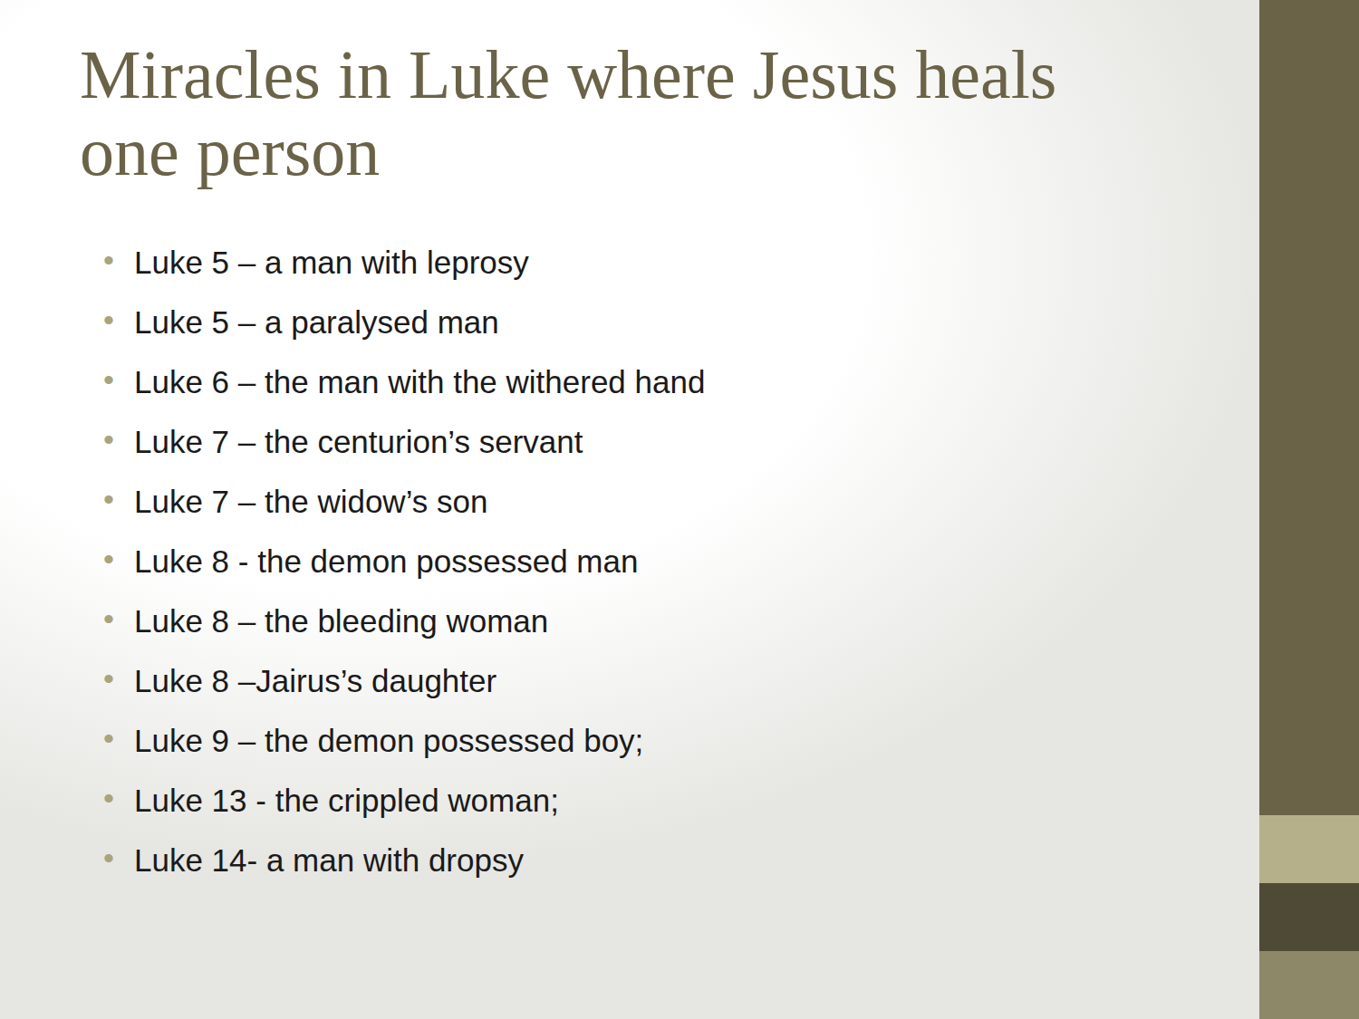Miracles in Luke where Jesus heals one person
Luke 5 – a man with leprosy
Luke 5 – a paralysed man
Luke 6 – the man with the withered hand
Luke 7 – the centurion’s servant
Luke 7 – the widow’s son
Luke 8 - the demon possessed man
Luke 8 – the bleeding woman
Luke 8 –Jairus’s daughter
Luke 9 – the demon possessed boy;
Luke 13 - the crippled woman;
Luke 14- a man with dropsy